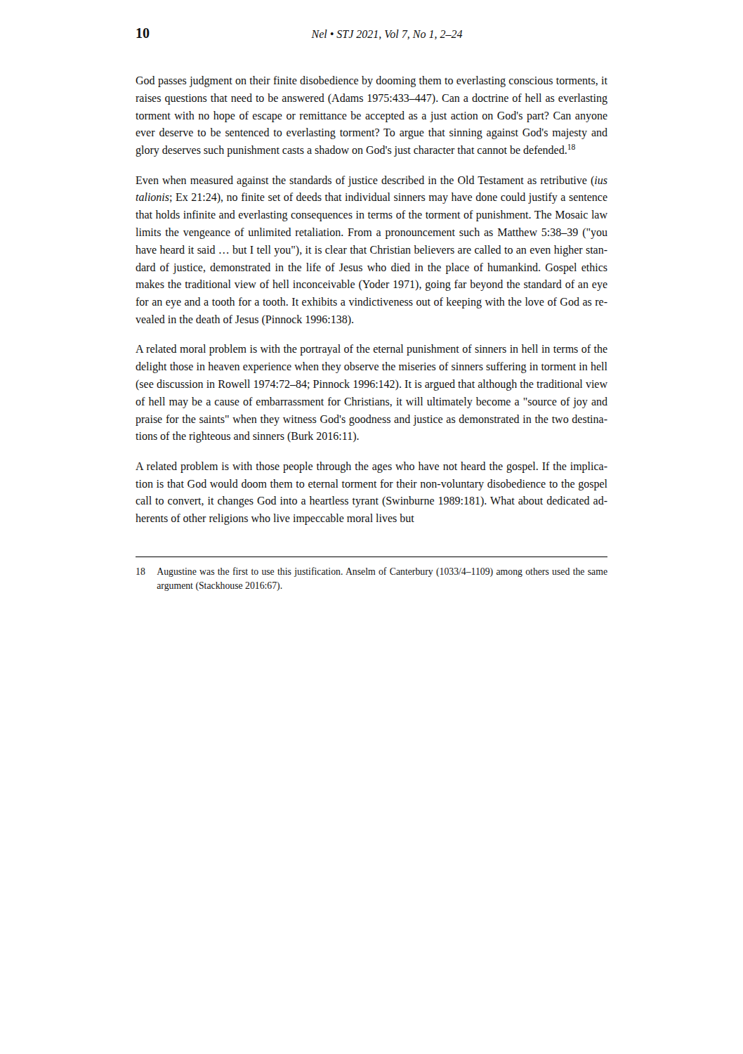10 Nel • STJ 2021, Vol 7, No 1, 2–24
God passes judgment on their finite disobedience by dooming them to everlasting conscious torments, it raises questions that need to be answered (Adams 1975:433–447). Can a doctrine of hell as everlasting torment with no hope of escape or remittance be accepted as a just action on God's part? Can anyone ever deserve to be sentenced to everlasting torment? To argue that sinning against God's majesty and glory deserves such punishment casts a shadow on God's just character that cannot be defended.18
Even when measured against the standards of justice described in the Old Testament as retributive (ius talionis; Ex 21:24), no finite set of deeds that individual sinners may have done could justify a sentence that holds infinite and everlasting consequences in terms of the torment of punishment. The Mosaic law limits the vengeance of unlimited retaliation. From a pronouncement such as Matthew 5:38–39 ("you have heard it said … but I tell you"), it is clear that Christian believers are called to an even higher standard of justice, demonstrated in the life of Jesus who died in the place of humankind. Gospel ethics makes the traditional view of hell inconceivable (Yoder 1971), going far beyond the standard of an eye for an eye and a tooth for a tooth. It exhibits a vindictiveness out of keeping with the love of God as revealed in the death of Jesus (Pinnock 1996:138).
A related moral problem is with the portrayal of the eternal punishment of sinners in hell in terms of the delight those in heaven experience when they observe the miseries of sinners suffering in torment in hell (see discussion in Rowell 1974:72–84; Pinnock 1996:142). It is argued that although the traditional view of hell may be a cause of embarrassment for Christians, it will ultimately become a "source of joy and praise for the saints" when they witness God's goodness and justice as demonstrated in the two destinations of the righteous and sinners (Burk 2016:11).
A related problem is with those people through the ages who have not heard the gospel. If the implication is that God would doom them to eternal torment for their non-voluntary disobedience to the gospel call to convert, it changes God into a heartless tyrant (Swinburne 1989:181). What about dedicated adherents of other religions who live impeccable moral lives but
Augustine was the first to use this justification. Anselm of Canterbury (1033/4–1109) among others used the same argument (Stackhouse 2016:67).